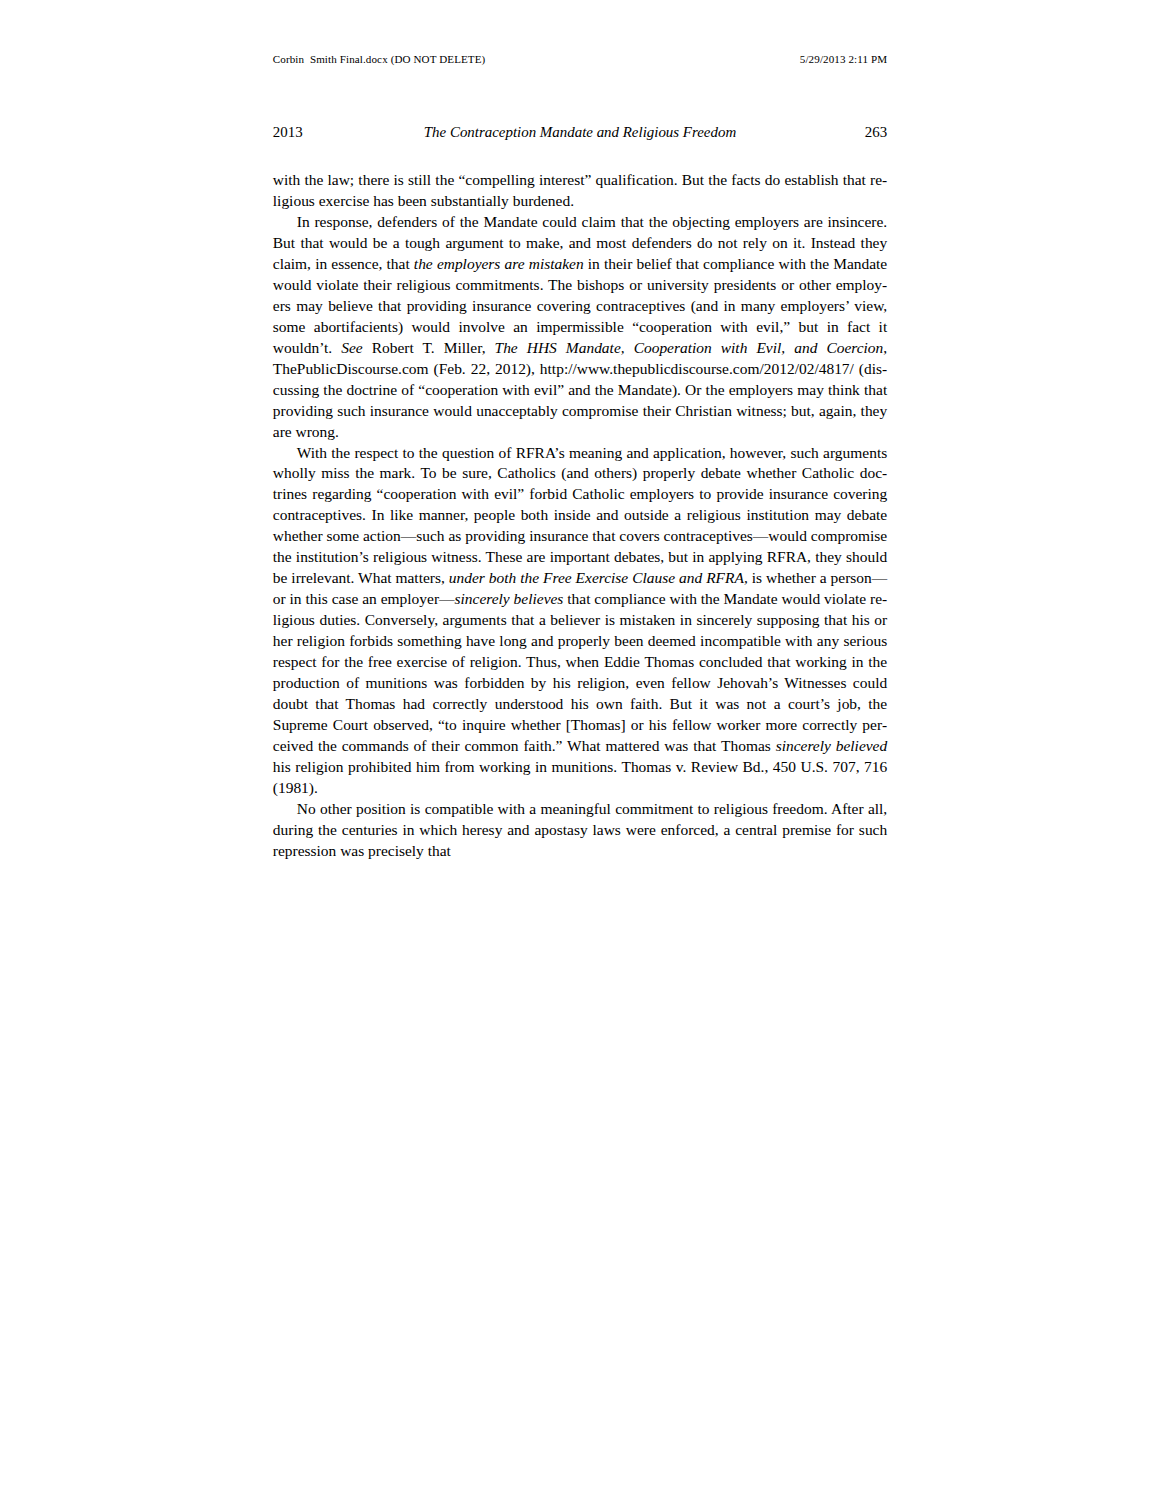Corbin Smith Final.docx (DO NOT DELETE) 5/29/2013 2:11 PM
2013 The Contraception Mandate and Religious Freedom 263
with the law; there is still the “compelling interest” qualification. But the facts do establish that religious exercise has been substantially burdened.
In response, defenders of the Mandate could claim that the objecting employers are insincere. But that would be a tough argument to make, and most defenders do not rely on it. Instead they claim, in essence, that the employers are mistaken in their belief that compliance with the Mandate would violate their religious commitments. The bishops or university presidents or other employers may believe that providing insurance covering contraceptives (and in many employers’ view, some abortifacients) would involve an impermissible “cooperation with evil,” but in fact it wouldn’t. See Robert T. Miller, The HHS Mandate, Cooperation with Evil, and Coercion, ThePublicDiscourse.com (Feb. 22, 2012), http://www.thepublicdiscourse.com/2012/02/4817/ (discussing the doctrine of “cooperation with evil” and the Mandate). Or the employers may think that providing such insurance would unacceptably compromise their Christian witness; but, again, they are wrong.
With the respect to the question of RFRA’s meaning and application, however, such arguments wholly miss the mark. To be sure, Catholics (and others) properly debate whether Catholic doctrines regarding “cooperation with evil” forbid Catholic employers to provide insurance covering contraceptives. In like manner, people both inside and outside a religious institution may debate whether some action—such as providing insurance that covers contraceptives—would compromise the institution’s religious witness. These are important debates, but in applying RFRA, they should be irrelevant. What matters, under both the Free Exercise Clause and RFRA, is whether a person—or in this case an employer—sincerely believes that compliance with the Mandate would violate religious duties. Conversely, arguments that a believer is mistaken in sincerely supposing that his or her religion forbids something have long and properly been deemed incompatible with any serious respect for the free exercise of religion. Thus, when Eddie Thomas concluded that working in the production of munitions was forbidden by his religion, even fellow Jehovah’s Witnesses could doubt that Thomas had correctly understood his own faith. But it was not a court’s job, the Supreme Court observed, “to inquire whether [Thomas] or his fellow worker more correctly perceived the commands of their common faith.” What mattered was that Thomas sincerely believed his religion prohibited him from working in munitions. Thomas v. Review Bd., 450 U.S. 707, 716 (1981).
No other position is compatible with a meaningful commitment to religious freedom. After all, during the centuries in which heresy and apostasy laws were enforced, a central premise for such repression was precisely that